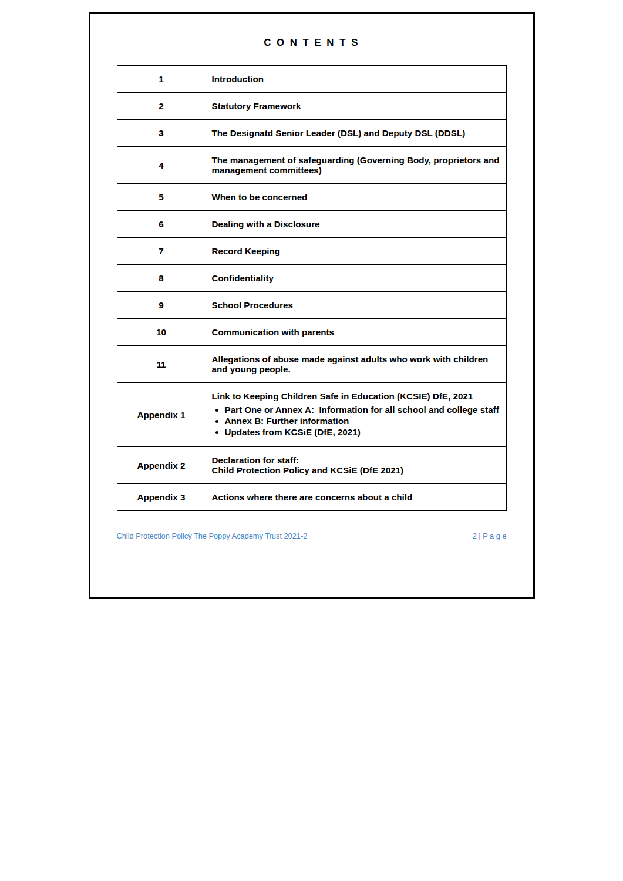C O N T E N T S
| 1 | Introduction |
| 2 | Statutory Framework |
| 3 | The Designatd Senior Leader (DSL) and Deputy DSL (DDSL) |
| 4 | The management of safeguarding (Governing Body, proprietors and management committees) |
| 5 | When to be concerned |
| 6 | Dealing with a Disclosure |
| 7 | Record Keeping |
| 8 | Confidentiality |
| 9 | School Procedures |
| 10 | Communication with parents |
| 11 | Allegations of abuse made against adults who work with children and young people. |
| Appendix 1 | Link to Keeping Children Safe in Education (KCSIE) DfE, 2021 Part One or Annex A: Information for all school and college staff Annex B: Further information Updates from KCSiE (DfE, 2021) |
| Appendix 2 | Declaration for staff: Child Protection Policy and KCSiE (DfE 2021) |
| Appendix 3 | Actions where there are concerns about a child |
Child Protection Policy The Poppy Academy Trust 2021-2 2 | P a g e